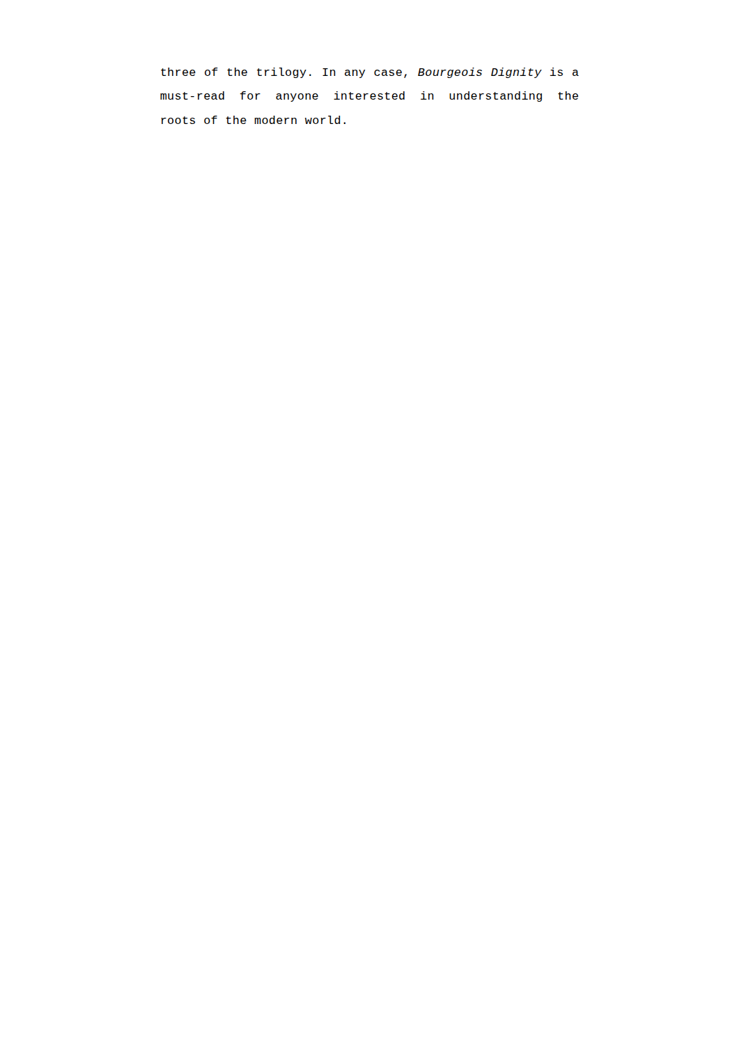three of the trilogy. In any case, Bourgeois Dignity is a must-read for anyone interested in understanding the roots of the modern world.